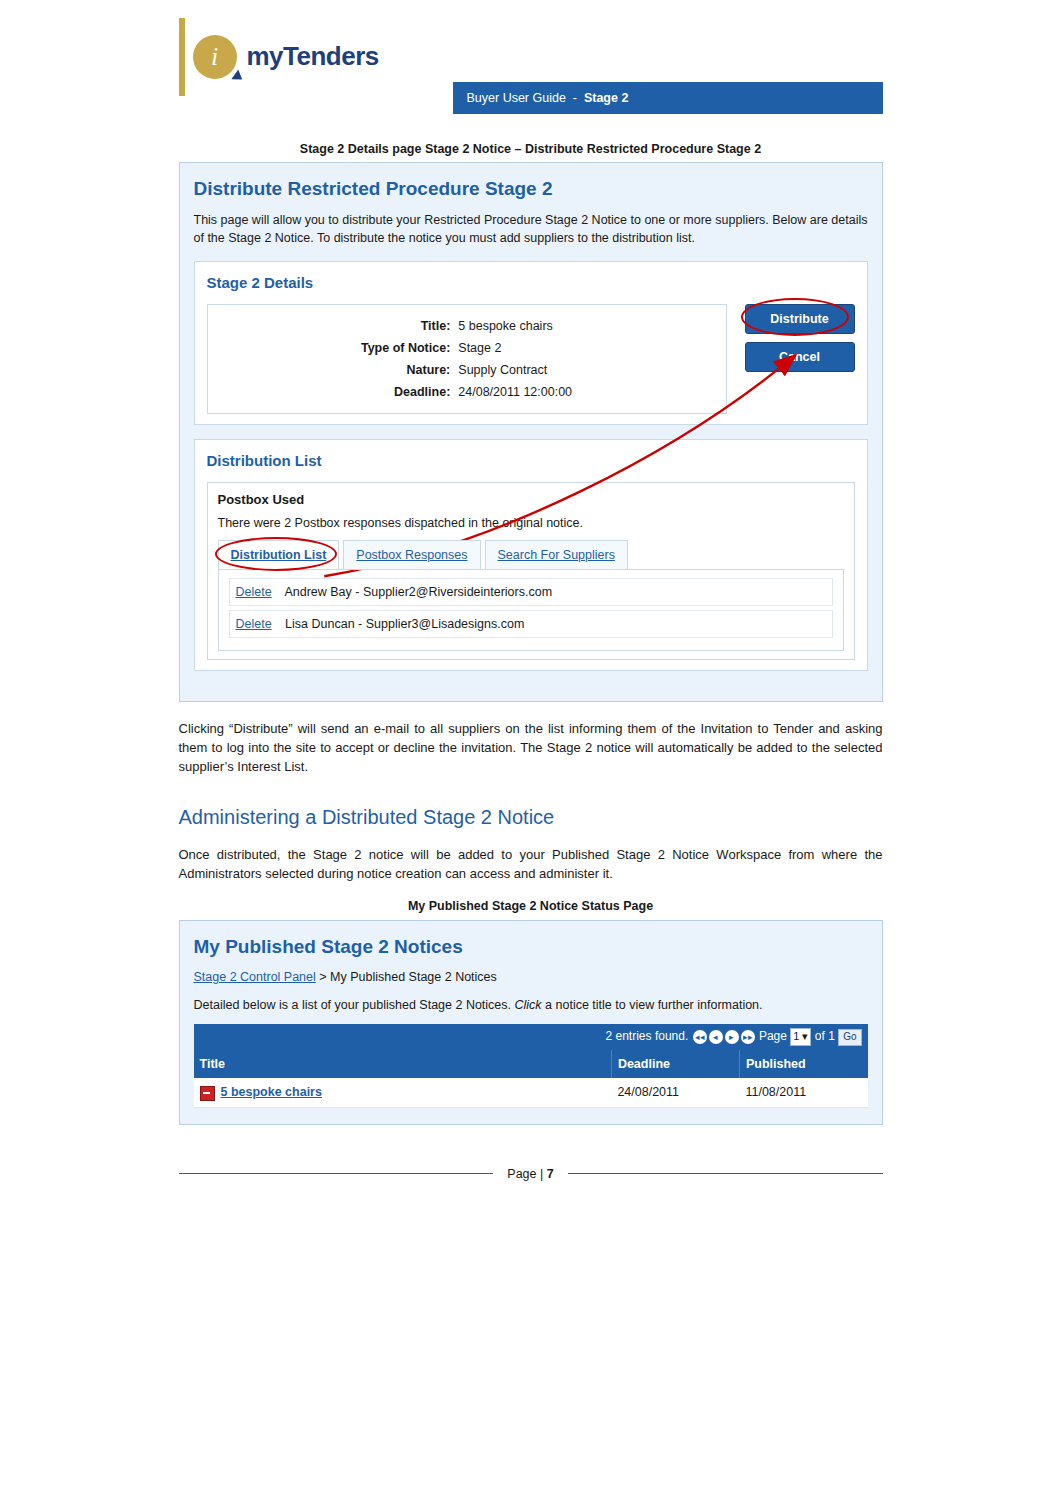i
my Tenders
Buyer User Guide - Stage 2
Stage 2 Details page Stage 2 Notice – Distribute Restricted Procedure Stage 2
Distribute Restricted Procedure Stage 2
This page will allow you to distribute your Restricted Procedure Stage 2 Notice to one or more suppliers. Below are details of the Stage 2 Notice. To distribute the notice you must add suppliers to the distribution list.
Stage 2 Details
| Title: | 5 bespoke chairs |
| Type of Notice: | Stage 2 |
| Nature: | Supply Contract |
| Deadline: | 24/08/2011 12:00:00 |
Distribute
Cancel
Distribution List
Postbox Used
There were 2 Postbox responses dispatched in the original notice.
Distribution List
Postbox Responses
Search For Suppliers
Delete Andrew Bay - Supplier2@Riversideinteriors.com
Delete Lisa Duncan - Supplier3@Lisadesigns.com
Clicking “Distribute” will send an e-mail to all suppliers on the list informing them of the Invitation to Tender and asking them to log into the site to accept or decline the invitation. The Stage 2 notice will automatically be added to the selected supplier’s Interest List.
Administering a Distributed Stage 2 Notice
Once distributed, the Stage 2 notice will be added to your Published Stage 2 Notice Workspace from where the Administrators selected during notice creation can access and administer it.
My Published Stage 2 Notice Status Page
My Published Stage 2 Notices
Stage 2 Control Panel > My Published Stage 2 Notices
Detailed below is a list of your published Stage 2 Notices. Click a notice title to view further information.
| 2 entries found. ◂◂ ◂ ▸ ▸▸ Page 1 ▾ of 1 Go |
| --- |
| Title | Deadline | Published |
| 5 bespoke chairs | 24/08/2011 | 11/08/2011 |
Page | 7